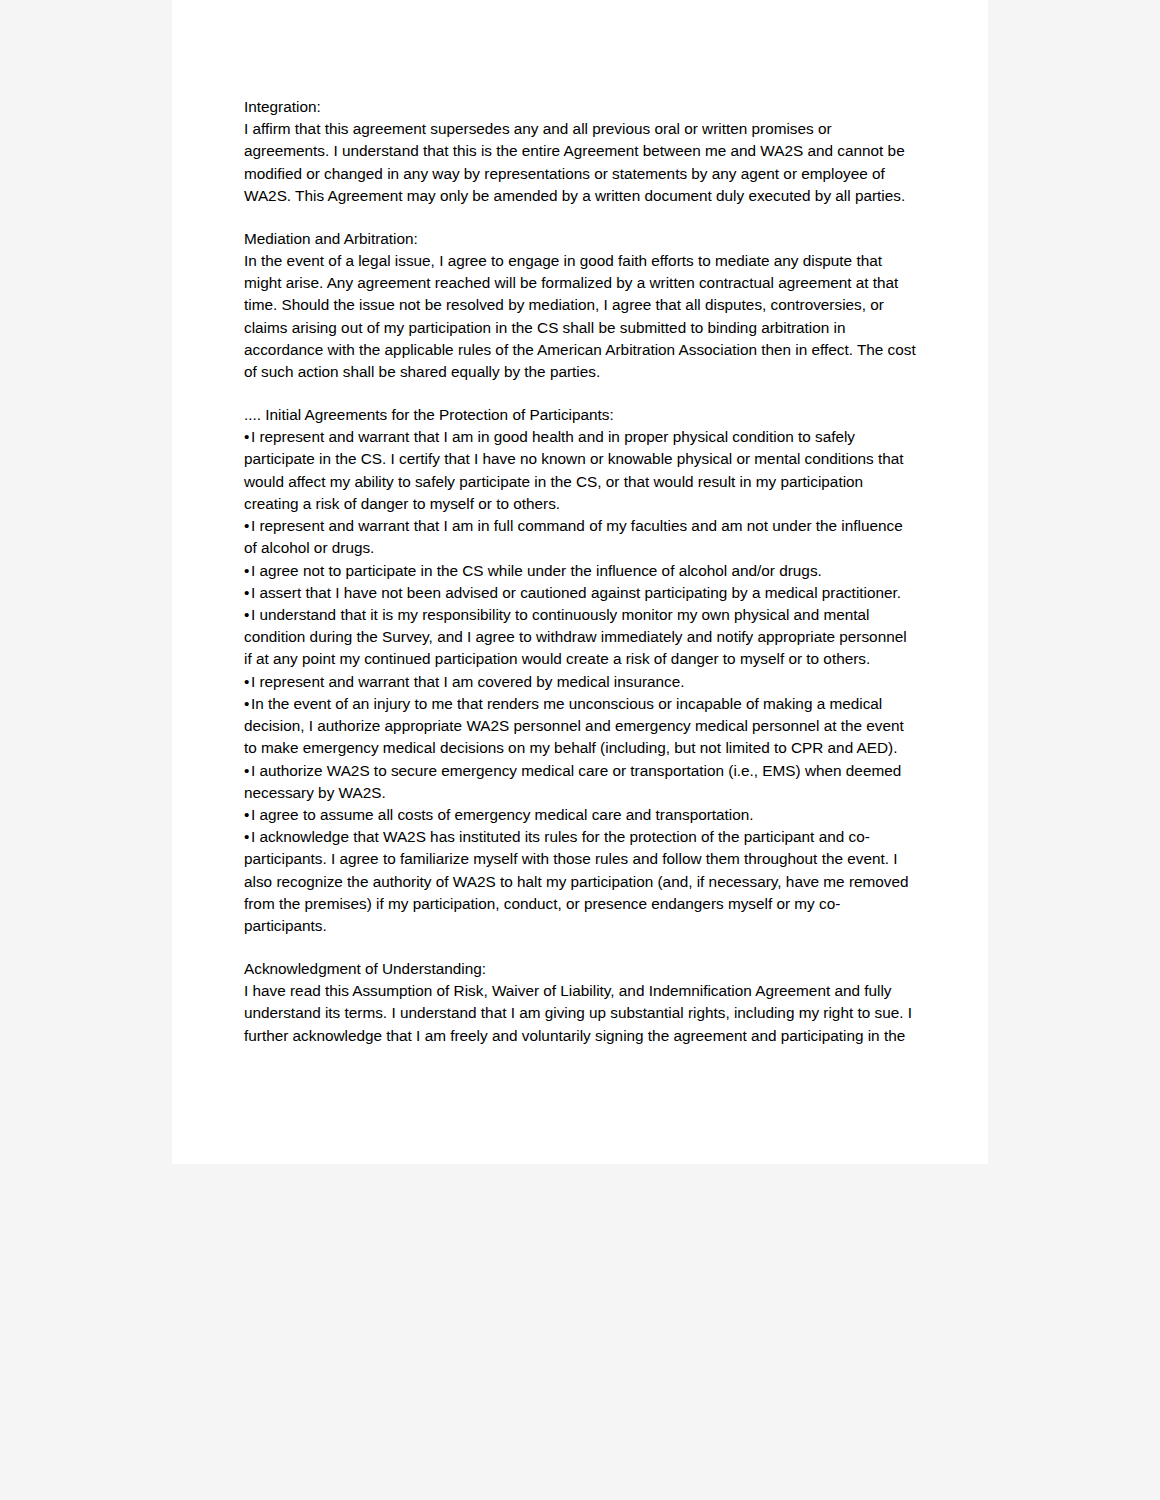Integration:
I affirm that this agreement supersedes any and all previous oral or written promises or agreements. I understand that this is the entire Agreement between me and WA2S and cannot be modified or changed in any way by representations or statements by any agent or employee of WA2S. This Agreement may only be amended by a written document duly executed by all parties.
Mediation and Arbitration:
In the event of a legal issue, I agree to engage in good faith efforts to mediate any dispute that might arise. Any agreement reached will be formalized by a written contractual agreement at that time. Should the issue not be resolved by mediation, I agree that all disputes, controversies, or claims arising out of my participation in the CS shall be submitted to binding arbitration in accordance with the applicable rules of the American Arbitration Association then in effect. The cost of such action shall be shared equally by the parties.
.... Initial Agreements for the Protection of Participants:
I represent and warrant that I am in good health and in proper physical condition to safely participate in the CS. I certify that I have no known or knowable physical or mental conditions that would affect my ability to safely participate in the CS, or that would result in my participation creating a risk of danger to myself or to others.
I represent and warrant that I am in full command of my faculties and am not under the influence of alcohol or drugs.
I agree not to participate in the CS while under the influence of alcohol and/or drugs.
I assert that I have not been advised or cautioned against participating by a medical practitioner.
I understand that it is my responsibility to continuously monitor my own physical and mental condition during the Survey, and I agree to withdraw immediately and notify appropriate personnel if at any point my continued participation would create a risk of danger to myself or to others.
I represent and warrant that I am covered by medical insurance.
In the event of an injury to me that renders me unconscious or incapable of making a medical decision, I authorize appropriate WA2S personnel and emergency medical personnel at the event to make emergency medical decisions on my behalf (including, but not limited to CPR and AED).
I authorize WA2S to secure emergency medical care or transportation (i.e., EMS) when deemed necessary by WA2S.
I agree to assume all costs of emergency medical care and transportation.
I acknowledge that WA2S has instituted its rules for the protection of the participant and co-participants. I agree to familiarize myself with those rules and follow them throughout the event. I also recognize the authority of WA2S to halt my participation (and, if necessary, have me removed from the premises) if my participation, conduct, or presence endangers myself or my co-participants.
Acknowledgment of Understanding:
I have read this Assumption of Risk, Waiver of Liability, and Indemnification Agreement and fully understand its terms. I understand that I am giving up substantial rights, including my right to sue. I further acknowledge that I am freely and voluntarily signing the agreement and participating in the